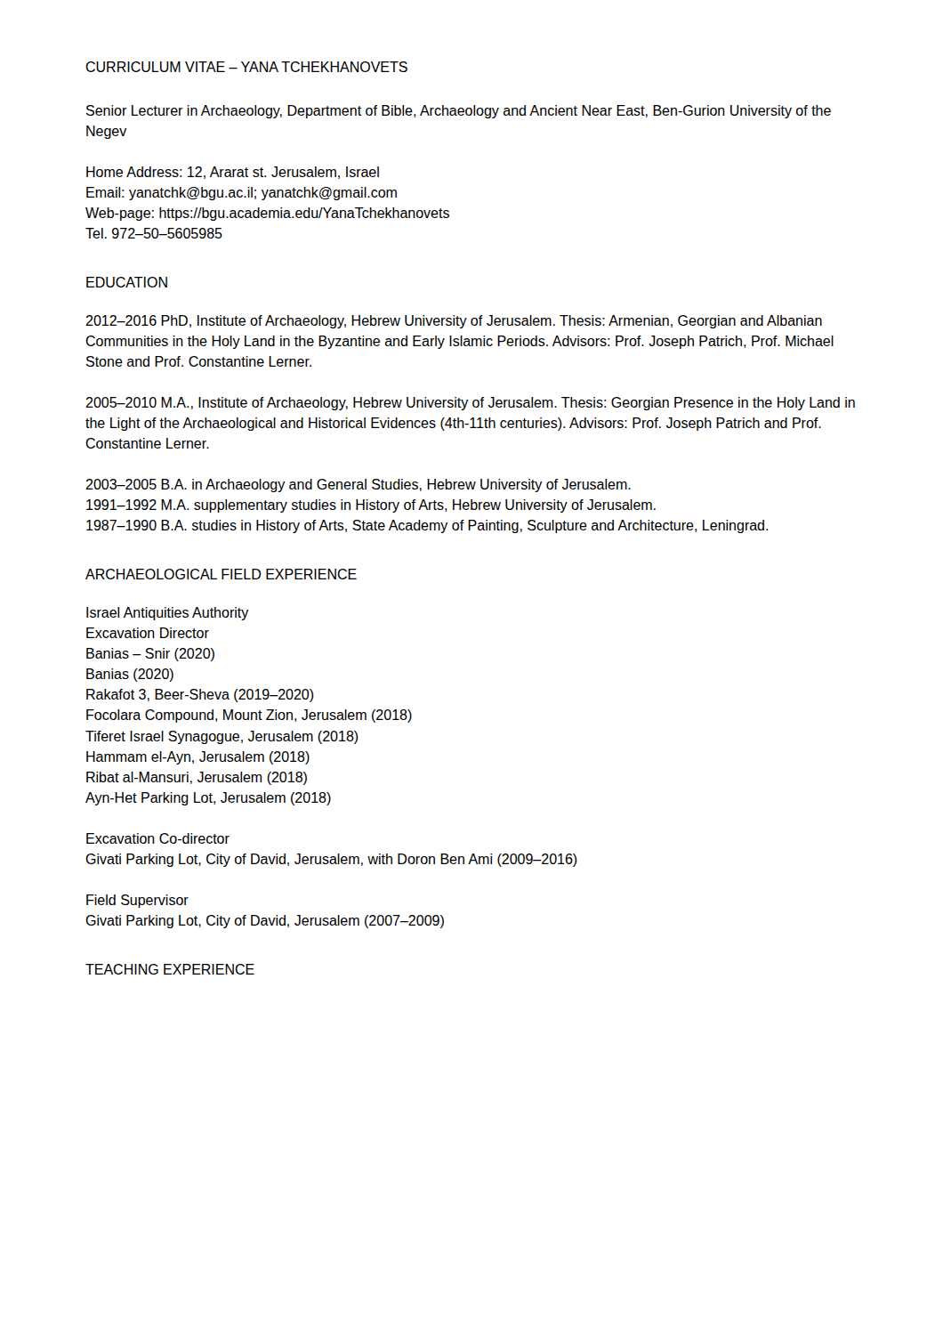CURRICULUM VITAE – YANA TCHEKHANOVETS
Senior Lecturer in Archaeology, Department of Bible, Archaeology and Ancient Near East, Ben-Gurion University of the Negev
Home Address: 12, Ararat st. Jerusalem, Israel
Email: yanatchk@bgu.ac.il; yanatchk@gmail.com
Web-page: https://bgu.academia.edu/YanaTchekhanovets
Tel. 972–50–5605985
EDUCATION
2012–2016 PhD, Institute of Archaeology, Hebrew University of Jerusalem. Thesis: Armenian, Georgian and Albanian Communities in the Holy Land in the Byzantine and Early Islamic Periods. Advisors: Prof. Joseph Patrich, Prof. Michael Stone and Prof. Constantine Lerner.
2005–2010 M.A., Institute of Archaeology, Hebrew University of Jerusalem. Thesis: Georgian Presence in the Holy Land in the Light of the Archaeological and Historical Evidences (4th-11th centuries). Advisors: Prof. Joseph Patrich and Prof. Constantine Lerner.
2003–2005 B.A. in Archaeology and General Studies, Hebrew University of Jerusalem.
1991–1992 M.A. supplementary studies in History of Arts, Hebrew University of Jerusalem.
1987–1990 B.A. studies in History of Arts, State Academy of Painting, Sculpture and Architecture, Leningrad.
ARCHAEOLOGICAL FIELD EXPERIENCE
Israel Antiquities Authority
Excavation Director
Banias – Snir (2020)
Banias (2020)
Rakafot 3, Beer-Sheva (2019–2020)
Focolara Compound, Mount Zion, Jerusalem (2018)
Tiferet Israel Synagogue, Jerusalem (2018)
Hammam el-Ayn, Jerusalem (2018)
Ribat al-Mansuri, Jerusalem (2018)
Ayn-Het Parking Lot, Jerusalem (2018)
Excavation Co-director
Givati Parking Lot, City of David, Jerusalem, with Doron Ben Ami (2009–2016)
Field Supervisor
Givati Parking Lot, City of David, Jerusalem (2007–2009)
TEACHING EXPERIENCE